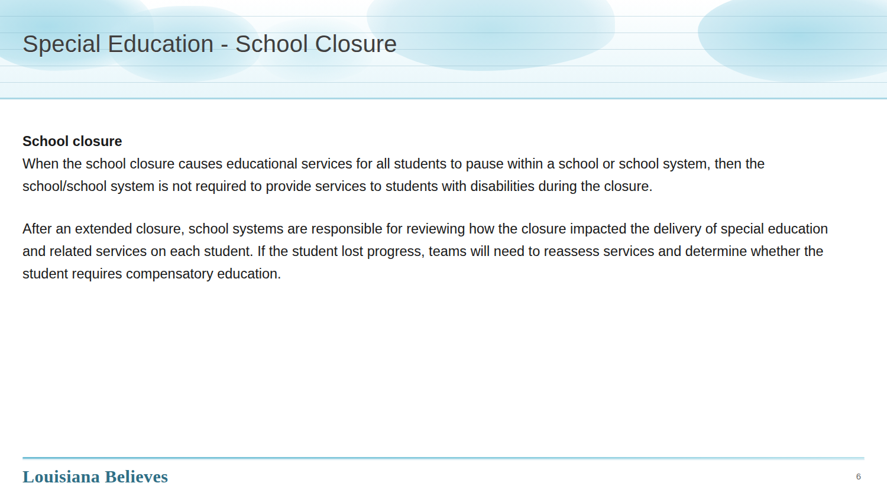Special Education - School Closure
School closure
When the school closure causes educational services for all students to pause within a school or school system, then the school/school system is not required to provide services to students with disabilities during the closure.
After an extended closure, school systems are responsible for reviewing how the closure impacted the delivery of special education and related services on each student. If the student lost progress, teams will need to reassess services and determine whether the student requires compensatory education.
Louisiana Believes
6